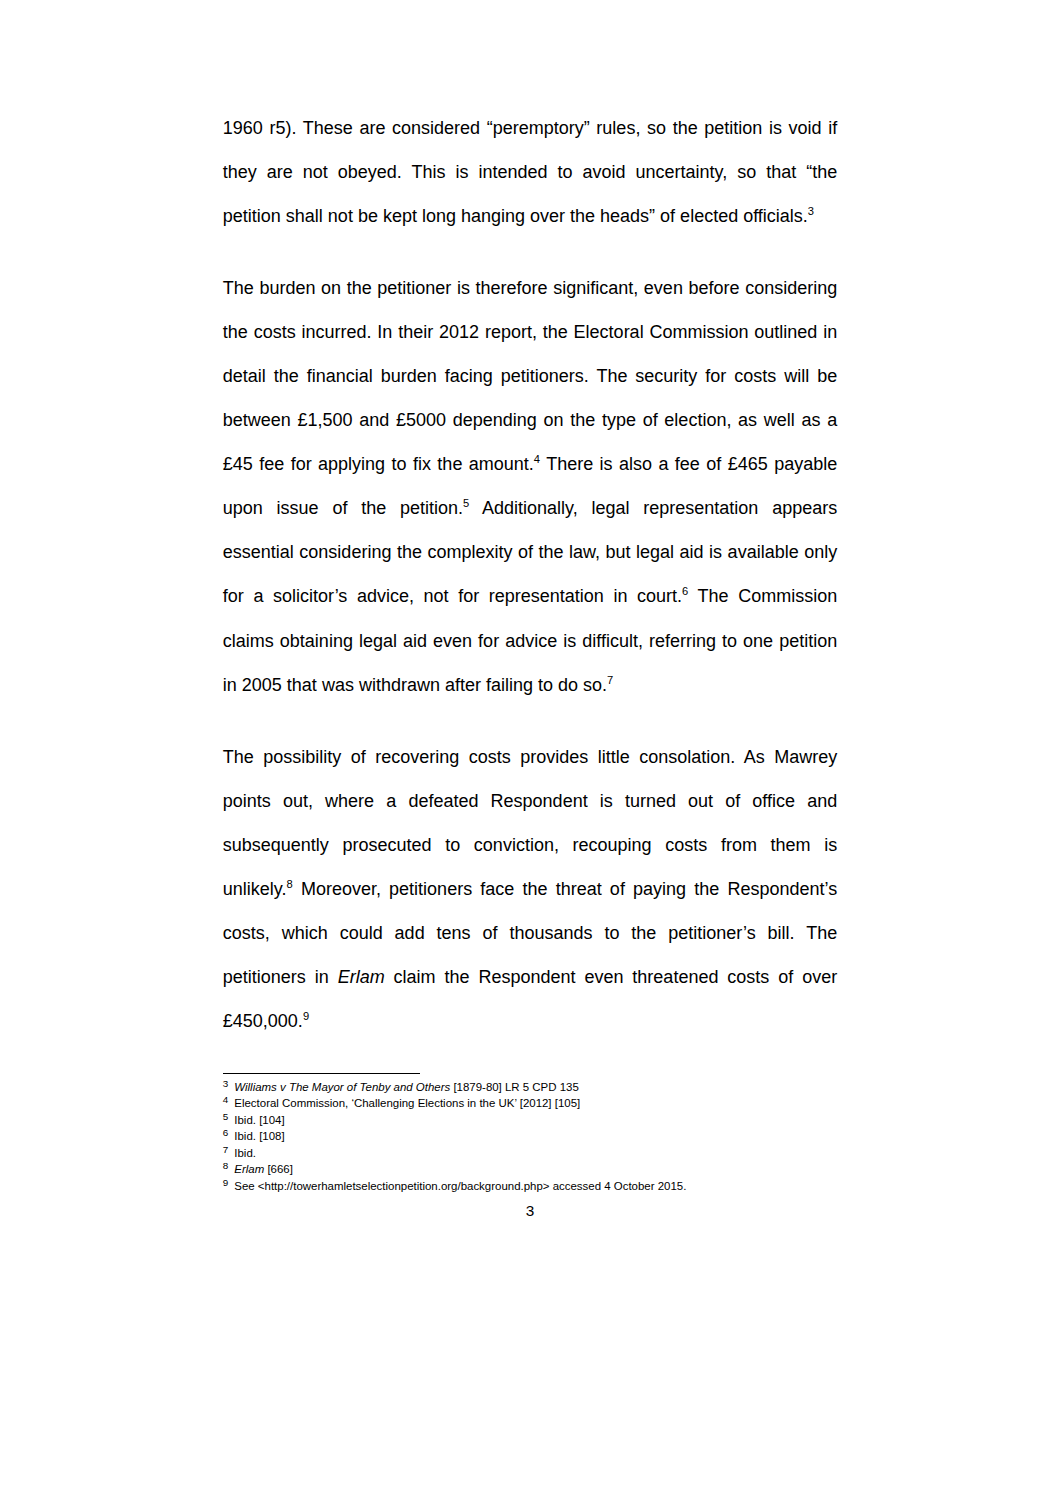1960 r5). These are considered “peremptory” rules, so the petition is void if they are not obeyed. This is intended to avoid uncertainty, so that “the petition shall not be kept long hanging over the heads” of elected officials.3
The burden on the petitioner is therefore significant, even before considering the costs incurred. In their 2012 report, the Electoral Commission outlined in detail the financial burden facing petitioners. The security for costs will be between £1,500 and £5000 depending on the type of election, as well as a £45 fee for applying to fix the amount.4 There is also a fee of £465 payable upon issue of the petition.5 Additionally, legal representation appears essential considering the complexity of the law, but legal aid is available only for a solicitor’s advice, not for representation in court.6 The Commission claims obtaining legal aid even for advice is difficult, referring to one petition in 2005 that was withdrawn after failing to do so.7
The possibility of recovering costs provides little consolation. As Mawrey points out, where a defeated Respondent is turned out of office and subsequently prosecuted to conviction, recouping costs from them is unlikely.8 Moreover, petitioners face the threat of paying the Respondent’s costs, which could add tens of thousands to the petitioner’s bill. The petitioners in Erlam claim the Respondent even threatened costs of over £450,000.9
3 Williams v The Mayor of Tenby and Others [1879-80] LR 5 CPD 135
4 Electoral Commission, ‘Challenging Elections in the UK’ [2012] [105]
5 Ibid. [104]
6 Ibid. [108]
7 Ibid.
8 Erlam [666]
9 See <http://towerhamletselectionpetition.org/background.php> accessed 4 October 2015.
3